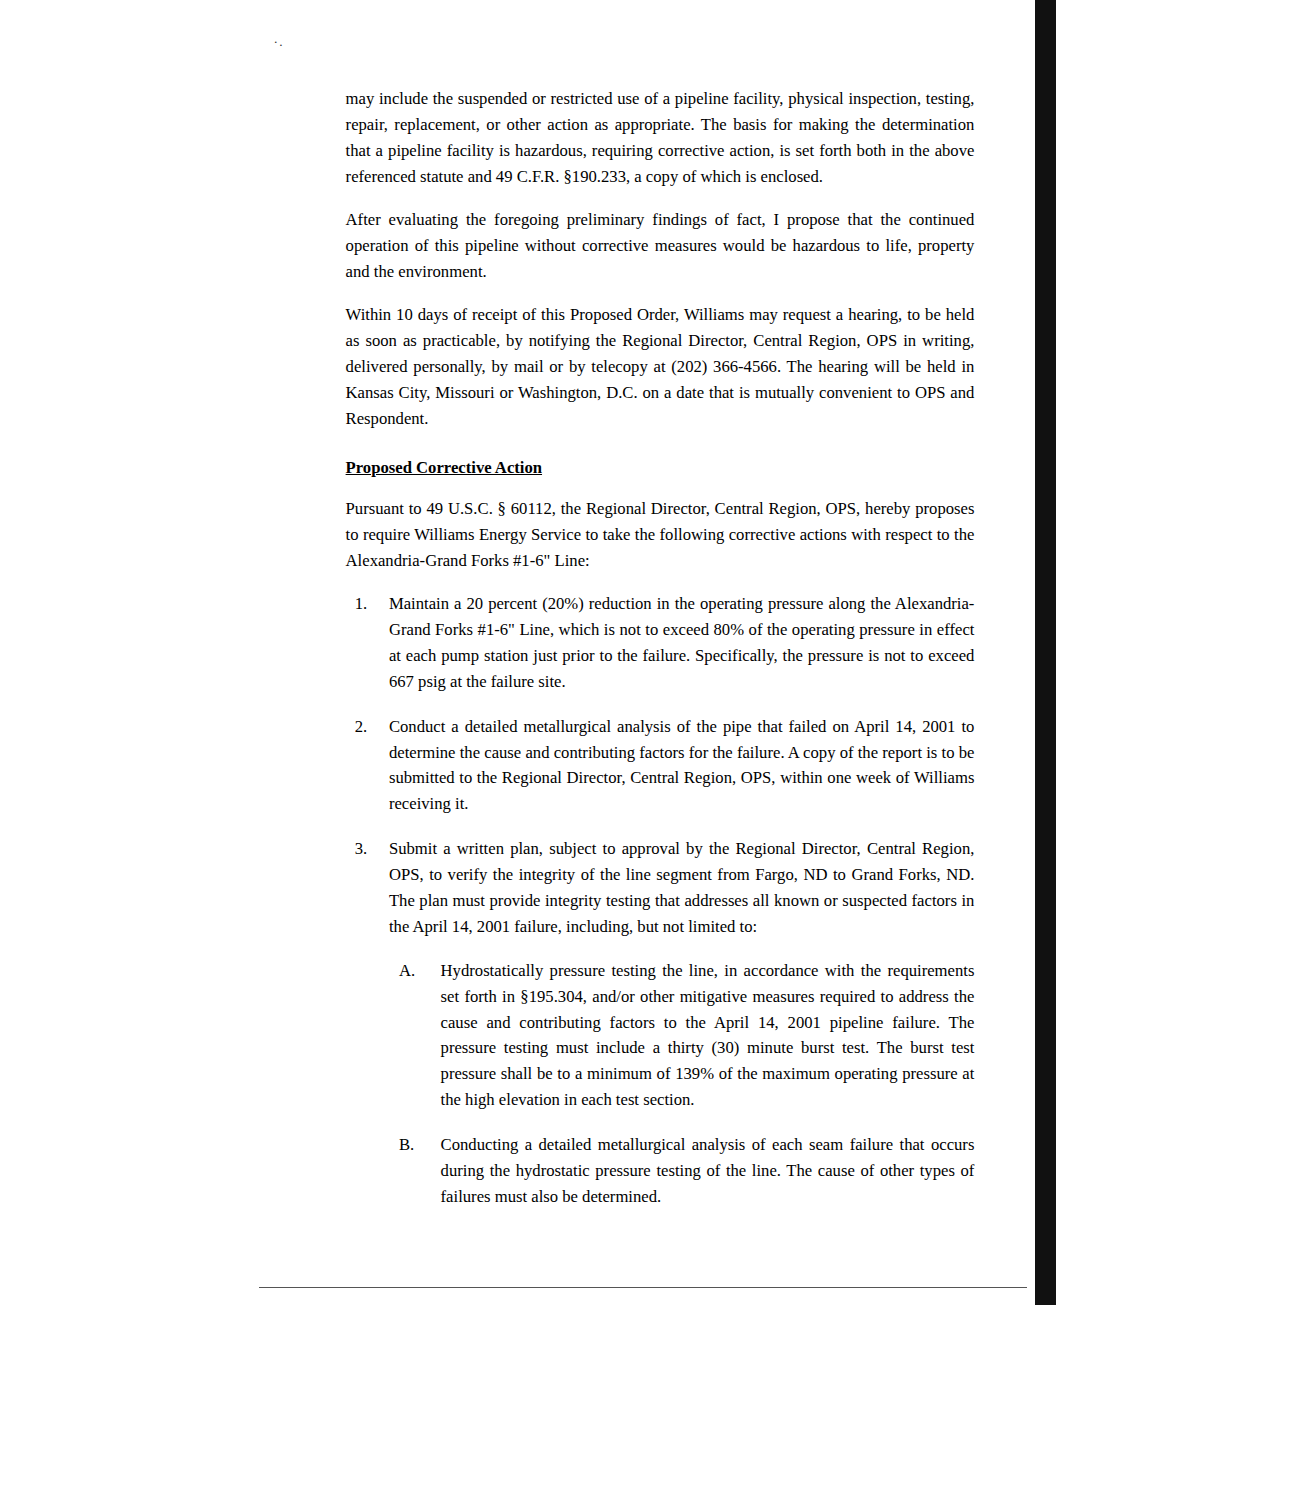·.
may include the suspended or restricted use of a pipeline facility, physical inspection, testing, repair, replacement, or other action as appropriate. The basis for making the determination that a pipeline facility is hazardous, requiring corrective action, is set forth both in the above referenced statute and 49 C.F.R. §190.233, a copy of which is enclosed.
After evaluating the foregoing preliminary findings of fact, I propose that the continued operation of this pipeline without corrective measures would be hazardous to life, property and the environment.
Within 10 days of receipt of this Proposed Order, Williams may request a hearing, to be held as soon as practicable, by notifying the Regional Director, Central Region, OPS in writing, delivered personally, by mail or by telecopy at (202) 366-4566. The hearing will be held in Kansas City, Missouri or Washington, D.C. on a date that is mutually convenient to OPS and Respondent.
Proposed Corrective Action
Pursuant to 49 U.S.C. § 60112, the Regional Director, Central Region, OPS, hereby proposes to require Williams Energy Service to take the following corrective actions with respect to the Alexandria-Grand Forks #1-6" Line:
Maintain a 20 percent (20%) reduction in the operating pressure along the Alexandria-Grand Forks #1-6" Line, which is not to exceed 80% of the operating pressure in effect at each pump station just prior to the failure. Specifically, the pressure is not to exceed 667 psig at the failure site.
Conduct a detailed metallurgical analysis of the pipe that failed on April 14, 2001 to determine the cause and contributing factors for the failure. A copy of the report is to be submitted to the Regional Director, Central Region, OPS, within one week of Williams receiving it.
Submit a written plan, subject to approval by the Regional Director, Central Region, OPS, to verify the integrity of the line segment from Fargo, ND to Grand Forks, ND. The plan must provide integrity testing that addresses all known or suspected factors in the April 14, 2001 failure, including, but not limited to:
Hydrostatically pressure testing the line, in accordance with the requirements set forth in §195.304, and/or other mitigative measures required to address the cause and contributing factors to the April 14, 2001 pipeline failure. The pressure testing must include a thirty (30) minute burst test. The burst test pressure shall be to a minimum of 139% of the maximum operating pressure at the high elevation in each test section.
Conducting a detailed metallurgical analysis of each seam failure that occurs during the hydrostatic pressure testing of the line. The cause of other types of failures must also be determined.